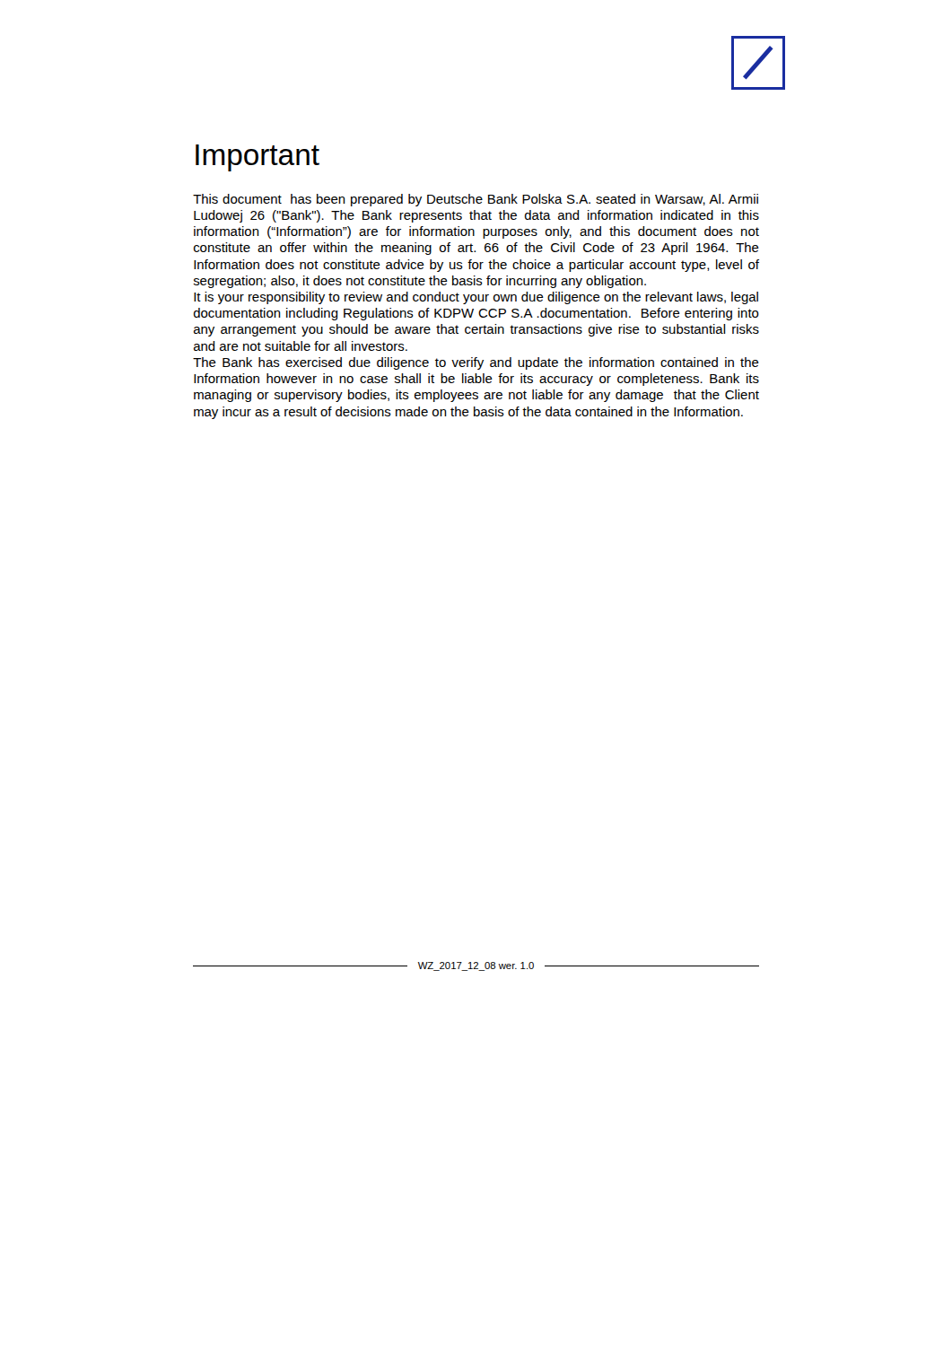Important
This document has been prepared by Deutsche Bank Polska S.A. seated in Warsaw, Al. Armii Ludowej 26 ("Bank"). The Bank represents that the data and information indicated in this information (“Information”) are for information purposes only, and this document does not constitute an offer within the meaning of art. 66 of the Civil Code of 23 April 1964. The Information does not constitute advice by us for the choice a particular account type, level of segregation; also, it does not constitute the basis for incurring any obligation.
It is your responsibility to review and conduct your own due diligence on the relevant laws, legal documentation including Regulations of KDPW CCP S.A .documentation. Before entering into any arrangement you should be aware that certain transactions give rise to substantial risks and are not suitable for all investors.
The Bank has exercised due diligence to verify and update the information contained in the Information however in no case shall it be liable for its accuracy or completeness. Bank its managing or supervisory bodies, its employees are not liable for any damage that the Client may incur as a result of decisions made on the basis of the data contained in the Information.
WZ_2017_12_08 wer. 1.0